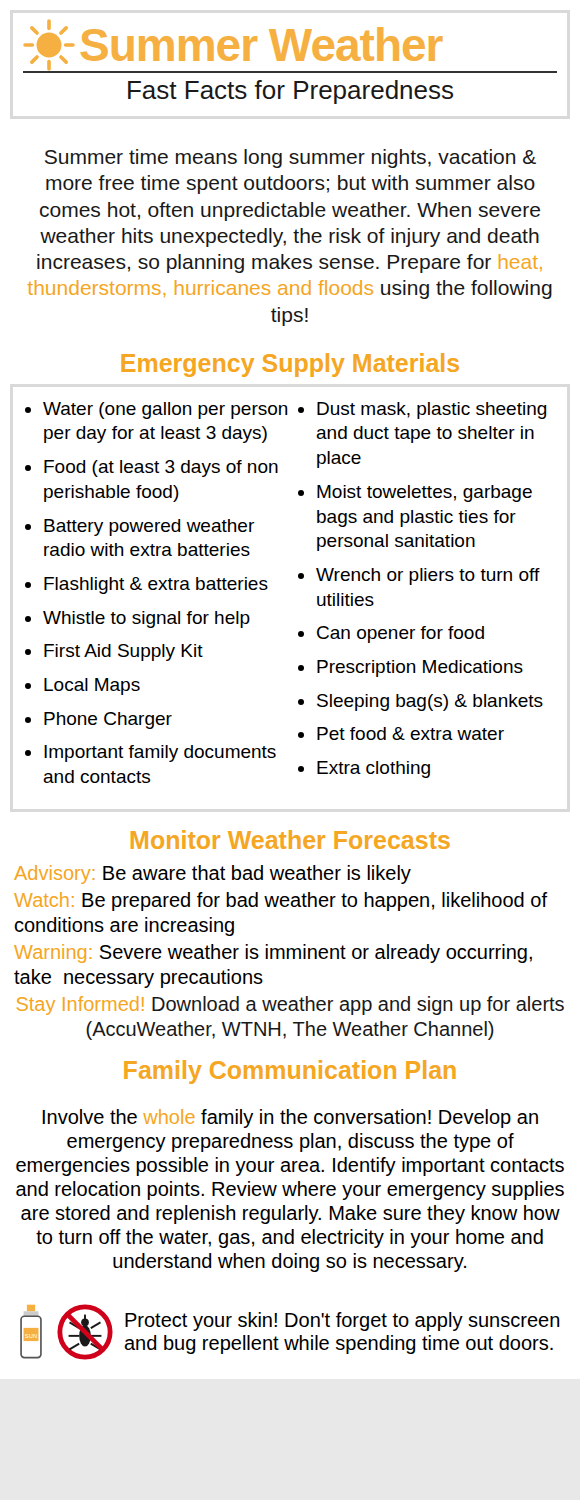Summer Weather
Fast Facts for Preparedness
Summer time means long summer nights, vacation & more free time spent outdoors; but with summer also comes hot, often unpredictable weather. When severe weather hits unexpectedly, the risk of injury and death increases, so planning makes sense. Prepare for heat, thunderstorms, hurricanes and floods using the following tips!
Emergency Supply Materials
Water (one gallon per person per day for at least 3 days)
Food (at least 3 days of non perishable food)
Battery powered weather radio with extra batteries
Flashlight & extra batteries
Whistle to signal for help
First Aid Supply Kit
Local Maps
Phone Charger
Important family documents and contacts
Dust mask, plastic sheeting and duct tape to shelter in place
Moist towelettes, garbage bags and plastic ties for personal sanitation
Wrench or pliers to turn off utilities
Can opener for food
Prescription Medications
Sleeping bag(s) & blankets
Pet food & extra water
Extra clothing
Monitor Weather Forecasts
Advisory: Be aware that bad weather is likely
Watch: Be prepared for bad weather to happen, likelihood of conditions are increasing
Warning: Severe weather is imminent or already occurring, take necessary precautions
Stay Informed! Download a weather app and sign up for alerts (AccuWeather, WTNH, The Weather Channel)
Family Communication Plan
Involve the whole family in the conversation! Develop an emergency preparedness plan, discuss the type of emergencies possible in your area. Identify important contacts and relocation points. Review where your emergency supplies are stored and replenish regularly. Make sure they know how to turn off the water, gas, and electricity in your home and understand when doing so is necessary.
SUN
Protect your skin! Don't forget to apply sunscreen and bug repellent while spending time out doors.